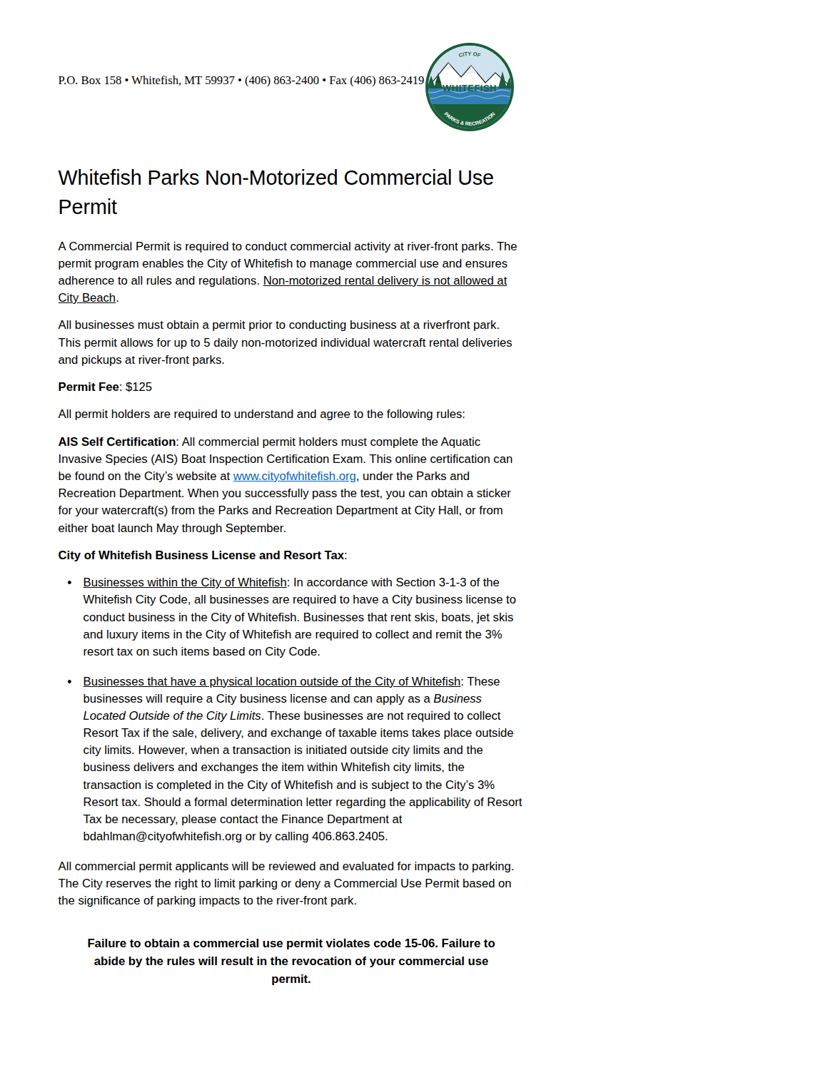P.O. Box 158 • Whitefish, MT 59937 • (406) 863-2400 • Fax (406) 863-2419
CITY OF WHITEFISH PARKS & RECREATION
Whitefish Parks Non-Motorized Commercial Use Permit
A Commercial Permit is required to conduct commercial activity at river-front parks. The permit program enables the City of Whitefish to manage commercial use and ensures adherence to all rules and regulations. Non-motorized rental delivery is not allowed at City Beach.
All businesses must obtain a permit prior to conducting business at a riverfront park. This permit allows for up to 5 daily non-motorized individual watercraft rental deliveries and pickups at river-front parks.
Permit Fee: $125
All permit holders are required to understand and agree to the following rules:
AIS Self Certification: All commercial permit holders must complete the Aquatic Invasive Species (AIS) Boat Inspection Certification Exam. This online certification can be found on the City’s website at www.cityofwhitefish.org, under the Parks and Recreation Department. When you successfully pass the test, you can obtain a sticker for your watercraft(s) from the Parks and Recreation Department at City Hall, or from either boat launch May through September.
City of Whitefish Business License and Resort Tax:
Businesses within the City of Whitefish: In accordance with Section 3-1-3 of the Whitefish City Code, all businesses are required to have a City business license to conduct business in the City of Whitefish. Businesses that rent skis, boats, jet skis and luxury items in the City of Whitefish are required to collect and remit the 3% resort tax on such items based on City Code.
Businesses that have a physical location outside of the City of Whitefish: These businesses will require a City business license and can apply as a Business Located Outside of the City Limits. These businesses are not required to collect Resort Tax if the sale, delivery, and exchange of taxable items takes place outside city limits. However, when a transaction is initiated outside city limits and the business delivers and exchanges the item within Whitefish city limits, the transaction is completed in the City of Whitefish and is subject to the City’s 3% Resort tax. Should a formal determination letter regarding the applicability of Resort Tax be necessary, please contact the Finance Department at bdahlman@cityofwhitefish.org or by calling 406.863.2405.
All commercial permit applicants will be reviewed and evaluated for impacts to parking. The City reserves the right to limit parking or deny a Commercial Use Permit based on the significance of parking impacts to the river-front park.
Failure to obtain a commercial use permit violates code 15-06. Failure to abide by the rules will result in the revocation of your commercial use permit.